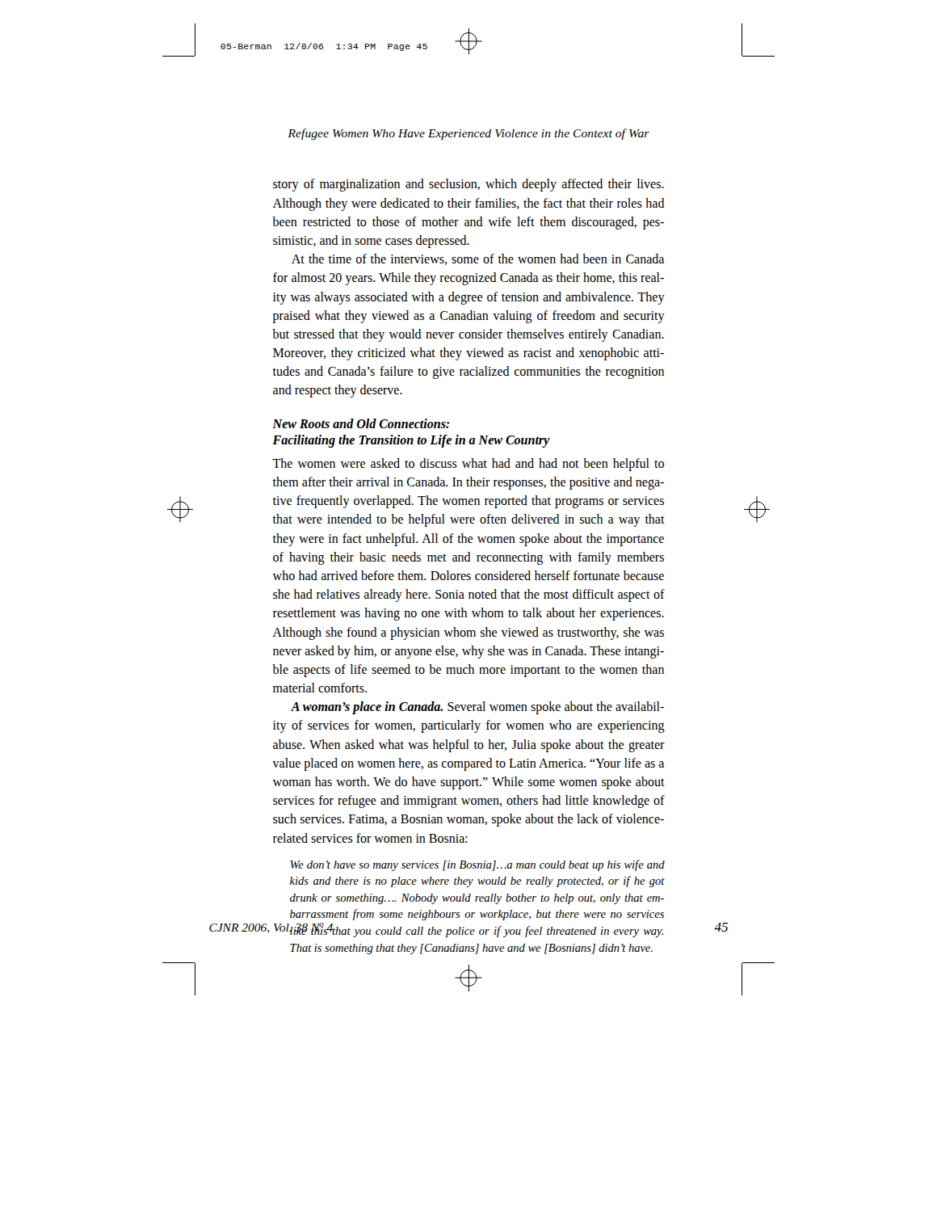05-Berman 12/8/06 1:34 PM Page 45
Refugee Women Who Have Experienced Violence in the Context of War
story of marginalization and seclusion, which deeply affected their lives. Although they were dedicated to their families, the fact that their roles had been restricted to those of mother and wife left them discouraged, pessimistic, and in some cases depressed.
At the time of the interviews, some of the women had been in Canada for almost 20 years. While they recognized Canada as their home, this reality was always associated with a degree of tension and ambivalence. They praised what they viewed as a Canadian valuing of freedom and security but stressed that they would never consider themselves entirely Canadian. Moreover, they criticized what they viewed as racist and xenophobic attitudes and Canada’s failure to give racialized communities the recognition and respect they deserve.
New Roots and Old Connections:
Facilitating the Transition to Life in a New Country
The women were asked to discuss what had and had not been helpful to them after their arrival in Canada. In their responses, the positive and negative frequently overlapped. The women reported that programs or services that were intended to be helpful were often delivered in such a way that they were in fact unhelpful. All of the women spoke about the importance of having their basic needs met and reconnecting with family members who had arrived before them. Dolores considered herself fortunate because she had relatives already here. Sonia noted that the most difficult aspect of resettlement was having no one with whom to talk about her experiences. Although she found a physician whom she viewed as trustworthy, she was never asked by him, or anyone else, why she was in Canada. These intangible aspects of life seemed to be much more important to the women than material comforts.
A woman’s place in Canada. Several women spoke about the availability of services for women, particularly for women who are experiencing abuse. When asked what was helpful to her, Julia spoke about the greater value placed on women here, as compared to Latin America. “Your life as a woman has worth. We do have support.” While some women spoke about services for refugee and immigrant women, others had little knowledge of such services. Fatima, a Bosnian woman, spoke about the lack of violence-related services for women in Bosnia:
We don’t have so many services [in Bosnia]…a man could beat up his wife and kids and there is no place where they would be really protected, or if he got drunk or something…. Nobody would really bother to help out, only that embarrassment from some neighbours or workplace, but there were no services like this that you could call the police or if you feel threatened in every way. That is something that they [Canadians] have and we [Bosnians] didn’t have.
CJNR 2006, Vol. 38 No 4
45